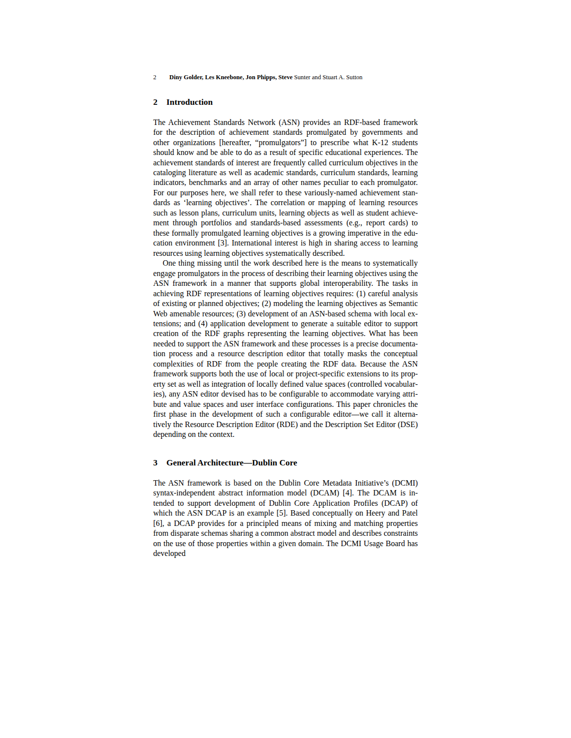2 Diny Golder, Les Kneebone, Jon Phipps, Steve Sunter and Stuart A. Sutton
2 Introduction
The Achievement Standards Network (ASN) provides an RDF-based framework for the description of achievement standards promulgated by governments and other organizations [hereafter, “promulgators”] to prescribe what K-12 students should know and be able to do as a result of specific educational experiences. The achievement standards of interest are frequently called curriculum objectives in the cataloging literature as well as academic standards, curriculum standards, learning indicators, benchmarks and an array of other names peculiar to each promulgator. For our purposes here, we shall refer to these variously-named achievement standards as ‘learning objectives’. The correlation or mapping of learning resources such as lesson plans, curriculum units, learning objects as well as student achievement through portfolios and standards-based assessments (e.g., report cards) to these formally promulgated learning objectives is a growing imperative in the education environment [3]. International interest is high in sharing access to learning resources using learning objectives systematically described.
One thing missing until the work described here is the means to systematically engage promulgators in the process of describing their learning objectives using the ASN framework in a manner that supports global interoperability. The tasks in achieving RDF representations of learning objectives requires: (1) careful analysis of existing or planned objectives; (2) modeling the learning objectives as Semantic Web amenable resources; (3) development of an ASN-based schema with local extensions; and (4) application development to generate a suitable editor to support creation of the RDF graphs representing the learning objectives. What has been needed to support the ASN framework and these processes is a precise documentation process and a resource description editor that totally masks the conceptual complexities of RDF from the people creating the RDF data. Because the ASN framework supports both the use of local or project-specific extensions to its property set as well as integration of locally defined value spaces (controlled vocabularies), any ASN editor devised has to be configurable to accommodate varying attribute and value spaces and user interface configurations. This paper chronicles the first phase in the development of such a configurable editor—we call it alternatively the Resource Description Editor (RDE) and the Description Set Editor (DSE) depending on the context.
3 General Architecture—Dublin Core
The ASN framework is based on the Dublin Core Metadata Initiative’s (DCMI) syntax-independent abstract information model (DCAM) [4]. The DCAM is intended to support development of Dublin Core Application Profiles (DCAP) of which the ASN DCAP is an example [5]. Based conceptually on Heery and Patel [6], a DCAP provides for a principled means of mixing and matching properties from disparate schemas sharing a common abstract model and describes constraints on the use of those properties within a given domain. The DCMI Usage Board has developed